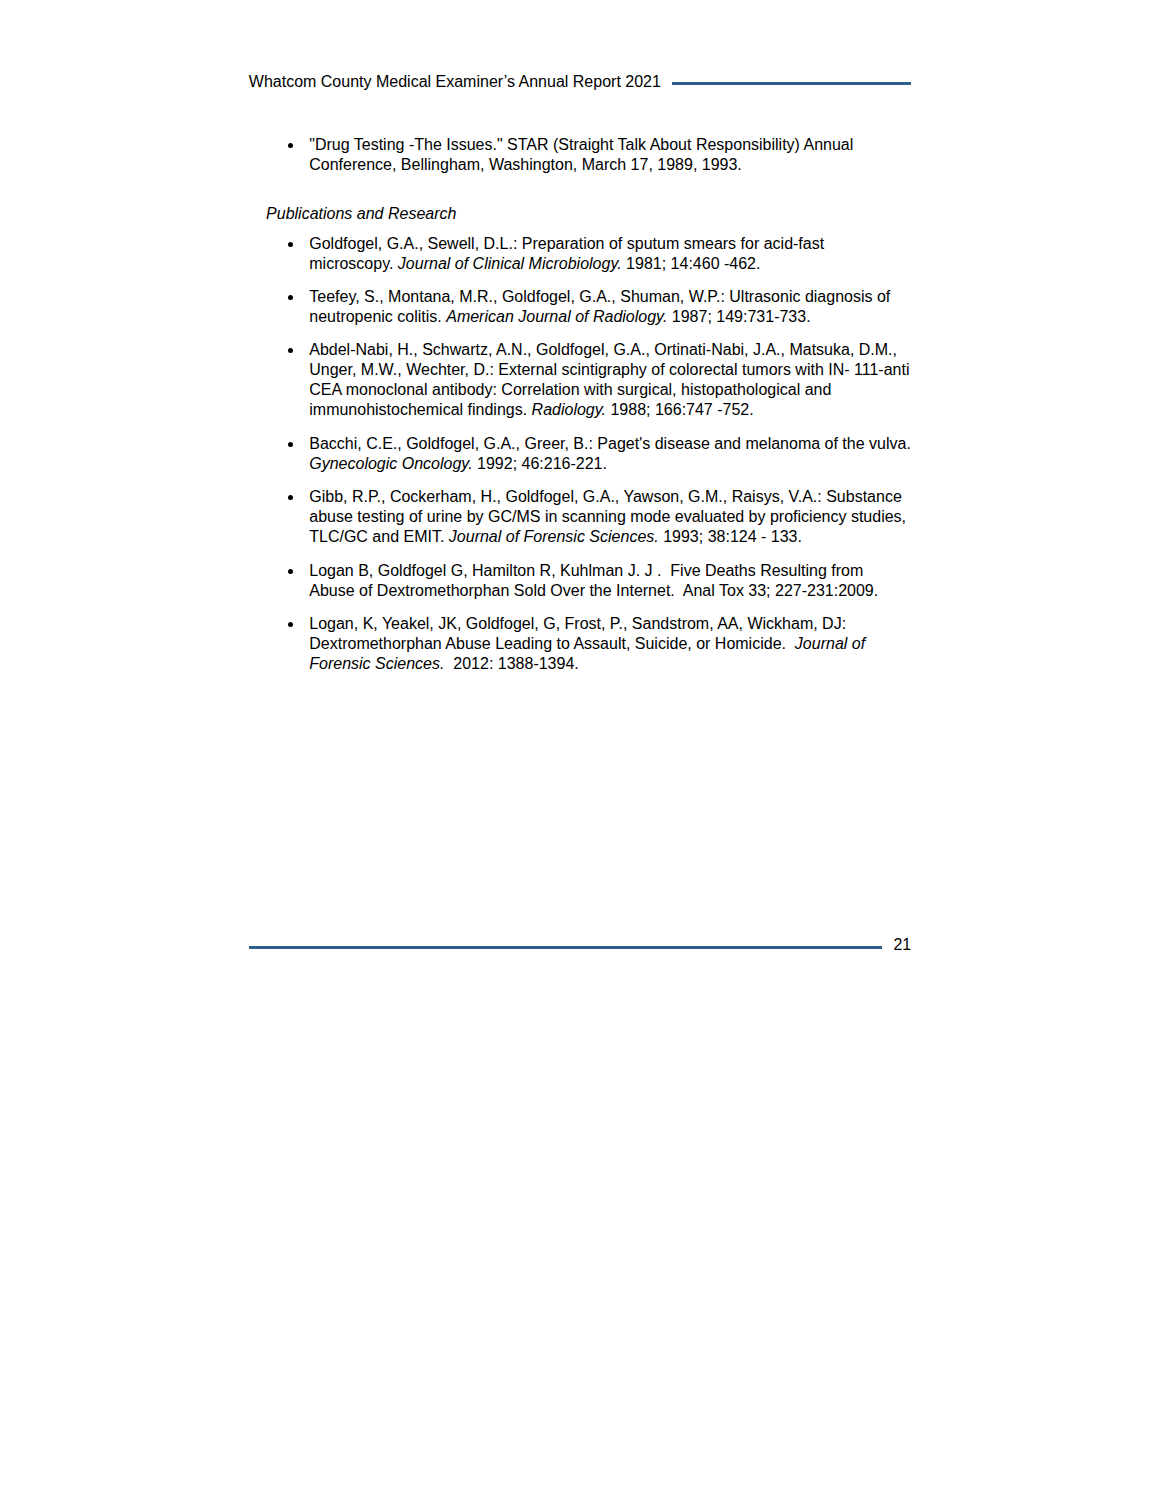Whatcom County Medical Examiner’s Annual Report 2021
"Drug Testing -The Issues." STAR (Straight Talk About Responsibility) Annual Conference, Bellingham, Washington, March 17, 1989, 1993.
Publications and Research
Goldfogel, G.A., Sewell, D.L.: Preparation of sputum smears for acid-fast microscopy. Journal of Clinical Microbiology. 1981; 14:460 -462.
Teefey, S., Montana, M.R., Goldfogel, G.A., Shuman, W.P.: Ultrasonic diagnosis of neutropenic colitis. American Journal of Radiology. 1987; 149:731-733.
Abdel-Nabi, H., Schwartz, A.N., Goldfogel, G.A., Ortinati-Nabi, J.A., Matsuka, D.M., Unger, M.W., Wechter, D.: External scintigraphy of colorectal tumors with IN- 111-anti CEA monoclonal antibody: Correlation with surgical, histopathological and immunohistochemical findings. Radiology. 1988; 166:747 -752.
Bacchi, C.E., Goldfogel, G.A., Greer, B.: Paget's disease and melanoma of the vulva. Gynecologic Oncology. 1992; 46:216-221.
Gibb, R.P., Cockerham, H., Goldfogel, G.A., Yawson, G.M., Raisys, V.A.: Substance abuse testing of urine by GC/MS in scanning mode evaluated by proficiency studies, TLC/GC and EMIT. Journal of Forensic Sciences. 1993; 38:124 - 133.
Logan B, Goldfogel G, Hamilton R, Kuhlman J. J . Five Deaths Resulting from Abuse of Dextromethorphan Sold Over the Internet. Anal Tox 33; 227-231:2009.
Logan, K, Yeakel, JK, Goldfogel, G, Frost, P., Sandstrom, AA, Wickham, DJ: Dextromethorphan Abuse Leading to Assault, Suicide, or Homicide. Journal of Forensic Sciences. 2012: 1388-1394.
21